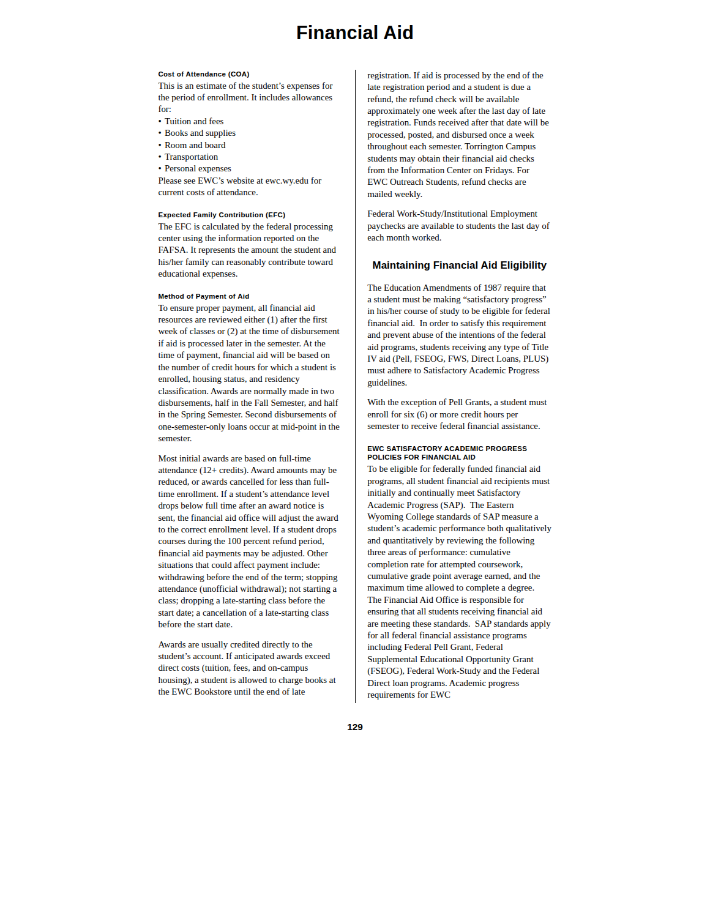Financial Aid
Cost of Attendance (COA)
This is an estimate of the student’s expenses for the period of enrollment. It includes allowances for:
Tuition and fees
Books and supplies
Room and board
Transportation
Personal expenses
Please see EWC’s website at ewc.wy.edu for current costs of attendance.
Expected Family Contribution (EFC)
The EFC is calculated by the federal processing center using the information reported on the FAFSA. It represents the amount the student and his/her family can reasonably contribute toward educational expenses.
Method of Payment of Aid
To ensure proper payment, all financial aid resources are reviewed either (1) after the first week of classes or (2) at the time of disbursement if aid is processed later in the semester. At the time of payment, financial aid will be based on the number of credit hours for which a student is enrolled, housing status, and residency classification. Awards are normally made in two disbursements, half in the Fall Semester, and half in the Spring Semester. Second disbursements of one-semester-only loans occur at mid-point in the semester.
Most initial awards are based on full-time attendance (12+ credits). Award amounts may be reduced, or awards cancelled for less than full-time enrollment. If a student’s attendance level drops below full time after an award notice is sent, the financial aid office will adjust the award to the correct enrollment level. If a student drops courses during the 100 percent refund period, financial aid payments may be adjusted. Other situations that could affect payment include: withdrawing before the end of the term; stopping attendance (unofficial withdrawal); not starting a class; dropping a late-starting class before the start date; a cancellation of a late-starting class before the start date.
Awards are usually credited directly to the student’s account. If anticipated awards exceed direct costs (tuition, fees, and on-campus housing), a student is allowed to charge books at the EWC Bookstore until the end of late registration. If aid is processed by the end of the late registration period and a student is due a refund, the refund check will be available approximately one week after the last day of late registration. Funds received after that date will be processed, posted, and disbursed once a week throughout each semester. Torrington Campus students may obtain their financial aid checks from the Information Center on Fridays. For EWC Outreach Students, refund checks are mailed weekly.
Federal Work-Study/Institutional Employment paychecks are available to students the last day of each month worked.
Maintaining Financial Aid Eligibility
The Education Amendments of 1987 require that a student must be making “satisfactory progress” in his/her course of study to be eligible for federal financial aid. In order to satisfy this requirement and prevent abuse of the intentions of the federal aid programs, students receiving any type of Title IV aid (Pell, FSEOG, FWS, Direct Loans, PLUS) must adhere to Satisfactory Academic Progress guidelines.
With the exception of Pell Grants, a student must enroll for six (6) or more credit hours per semester to receive federal financial assistance.
EWC SATISFACTORY ACADEMIC PROGRESS
POLICIES FOR FINANCIAL AID
To be eligible for federally funded financial aid programs, all student financial aid recipients must initially and continually meet Satisfactory Academic Progress (SAP). The Eastern Wyoming College standards of SAP measure a student’s academic performance both qualitatively and quantitatively by reviewing the following three areas of performance: cumulative completion rate for attempted coursework, cumulative grade point average earned, and the maximum time allowed to complete a degree. The Financial Aid Office is responsible for ensuring that all students receiving financial aid are meeting these standards. SAP standards apply for all federal financial assistance programs including Federal Pell Grant, Federal Supplemental Educational Opportunity Grant (FSEOG), Federal Work-Study and the Federal Direct loan programs. Academic progress requirements for EWC
129